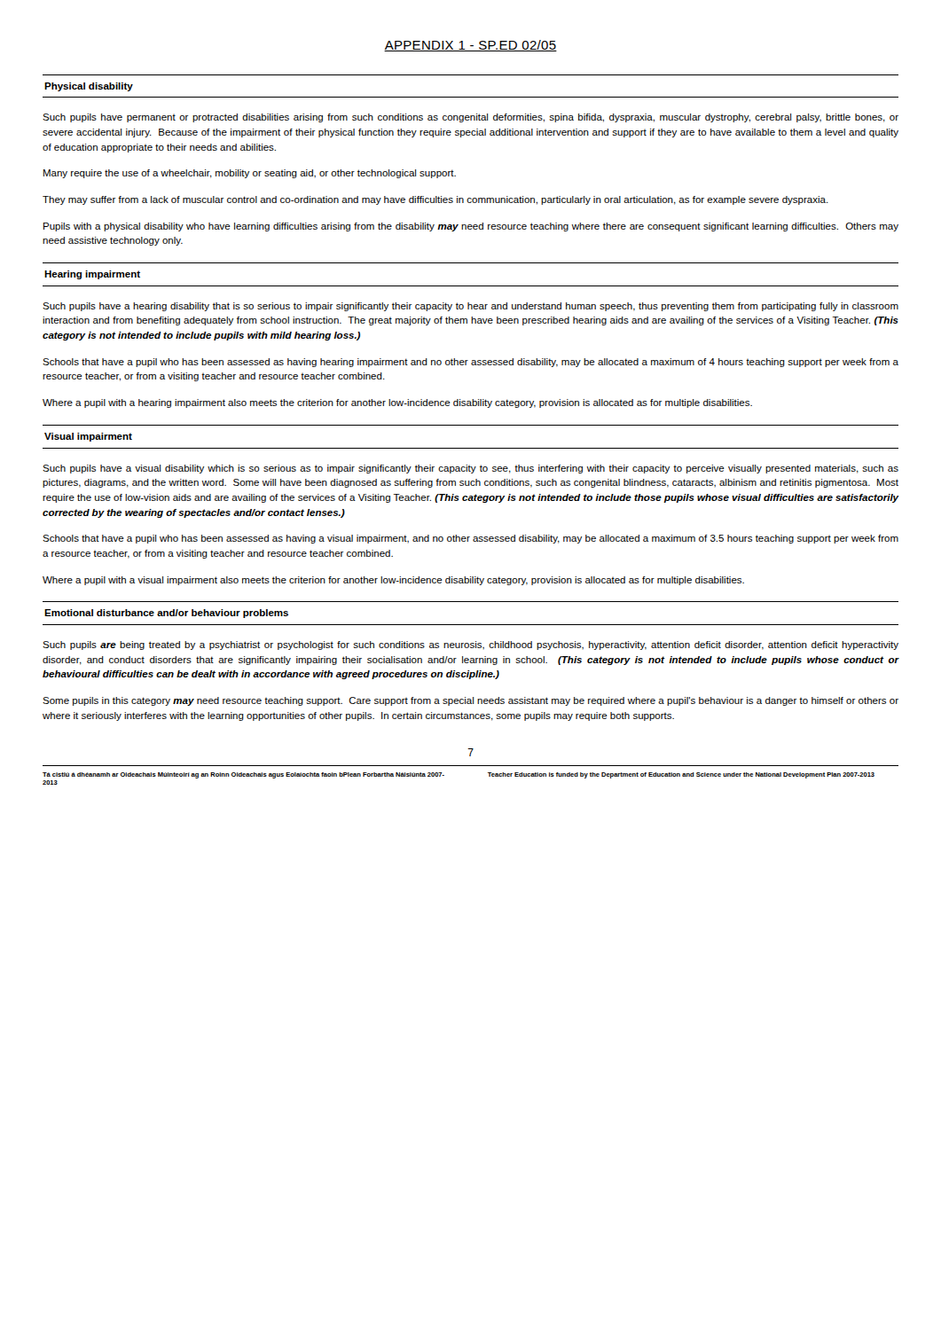APPENDIX 1 - SP.ED 02/05
Physical disability
Such pupils have permanent or protracted disabilities arising from such conditions as congenital deformities, spina bifida, dyspraxia, muscular dystrophy, cerebral palsy, brittle bones, or severe accidental injury. Because of the impairment of their physical function they require special additional intervention and support if they are to have available to them a level and quality of education appropriate to their needs and abilities.
Many require the use of a wheelchair, mobility or seating aid, or other technological support.
They may suffer from a lack of muscular control and co-ordination and may have difficulties in communication, particularly in oral articulation, as for example severe dyspraxia.
Pupils with a physical disability who have learning difficulties arising from the disability may need resource teaching where there are consequent significant learning difficulties. Others may need assistive technology only.
Hearing impairment
Such pupils have a hearing disability that is so serious to impair significantly their capacity to hear and understand human speech, thus preventing them from participating fully in classroom interaction and from benefiting adequately from school instruction. The great majority of them have been prescribed hearing aids and are availing of the services of a Visiting Teacher. (This category is not intended to include pupils with mild hearing loss.)
Schools that have a pupil who has been assessed as having hearing impairment and no other assessed disability, may be allocated a maximum of 4 hours teaching support per week from a resource teacher, or from a visiting teacher and resource teacher combined.
Where a pupil with a hearing impairment also meets the criterion for another low-incidence disability category, provision is allocated as for multiple disabilities.
Visual impairment
Such pupils have a visual disability which is so serious as to impair significantly their capacity to see, thus interfering with their capacity to perceive visually presented materials, such as pictures, diagrams, and the written word. Some will have been diagnosed as suffering from such conditions, such as congenital blindness, cataracts, albinism and retinitis pigmentosa. Most require the use of low-vision aids and are availing of the services of a Visiting Teacher. (This category is not intended to include those pupils whose visual difficulties are satisfactorily corrected by the wearing of spectacles and/or contact lenses.)
Schools that have a pupil who has been assessed as having a visual impairment, and no other assessed disability, may be allocated a maximum of 3.5 hours teaching support per week from a resource teacher, or from a visiting teacher and resource teacher combined.
Where a pupil with a visual impairment also meets the criterion for another low-incidence disability category, provision is allocated as for multiple disabilities.
Emotional disturbance and/or behaviour problems
Such pupils are being treated by a psychiatrist or psychologist for such conditions as neurosis, childhood psychosis, hyperactivity, attention deficit disorder, attention deficit hyperactivity disorder, and conduct disorders that are significantly impairing their socialisation and/or learning in school. (This category is not intended to include pupils whose conduct or behavioural difficulties can be dealt with in accordance with agreed procedures on discipline.)
Some pupils in this category may need resource teaching support. Care support from a special needs assistant may be required where a pupil's behaviour is a danger to himself or others or where it seriously interferes with the learning opportunities of other pupils. In certain circumstances, some pupils may require both supports.
7
Tá cistiú á dhéanamh ar Oideachais Múinteoirí ag an Roinn Oideachais agus Eolaíochta faoin bPlean Forbartha Náisiúnta 2007-2013
Teacher Education is funded by the Department of Education and Science under the National Development Plan 2007-2013